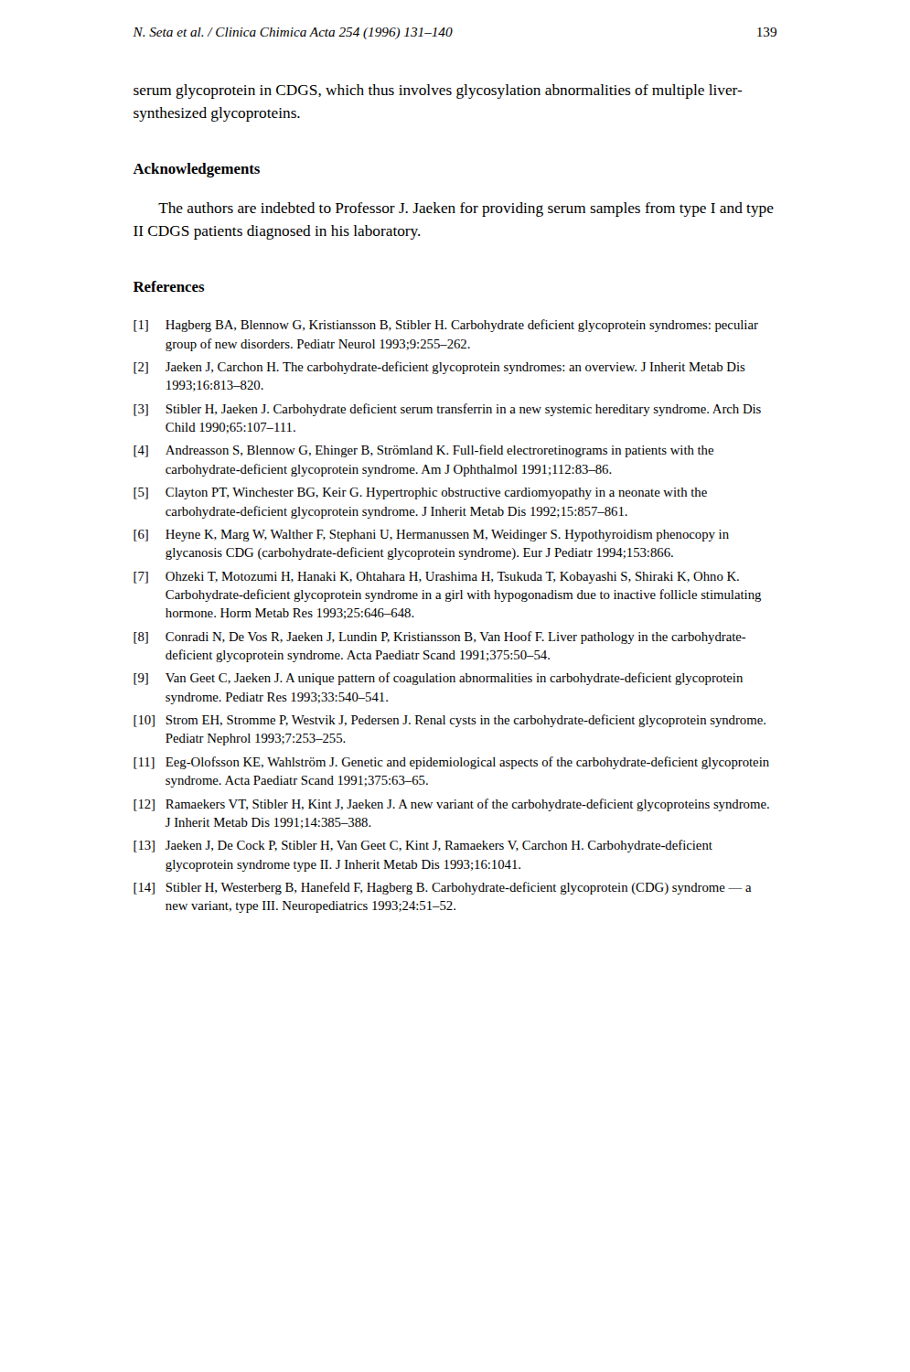N. Seta et al. / Clinica Chimica Acta 254 (1996) 131–140 139
serum glycoprotein in CDGS, which thus involves glycosylation abnormalities of multiple liver-synthesized glycoproteins.
Acknowledgements
The authors are indebted to Professor J. Jaeken for providing serum samples from type I and type II CDGS patients diagnosed in his laboratory.
References
[1] Hagberg BA, Blennow G, Kristiansson B, Stibler H. Carbohydrate deficient glycoprotein syndromes: peculiar group of new disorders. Pediatr Neurol 1993;9:255–262.
[2] Jaeken J, Carchon H. The carbohydrate-deficient glycoprotein syndromes: an overview. J Inherit Metab Dis 1993;16:813–820.
[3] Stibler H, Jaeken J. Carbohydrate deficient serum transferrin in a new systemic hereditary syndrome. Arch Dis Child 1990;65:107–111.
[4] Andreasson S, Blennow G, Ehinger B, Strömland K. Full-field electroretinograms in patients with the carbohydrate-deficient glycoprotein syndrome. Am J Ophthalmol 1991;112:83–86.
[5] Clayton PT, Winchester BG, Keir G. Hypertrophic obstructive cardiomyopathy in a neonate with the carbohydrate-deficient glycoprotein syndrome. J Inherit Metab Dis 1992;15:857–861.
[6] Heyne K, Marg W, Walther F, Stephani U, Hermanussen M, Weidinger S. Hypothyroidism phenocopy in glycanosis CDG (carbohydrate-deficient glycoprotein syndrome). Eur J Pediatr 1994;153:866.
[7] Ohzeki T, Motozumi H, Hanaki K, Ohtahara H, Urashima H, Tsukuda T, Kobayashi S, Shiraki K, Ohno K. Carbohydrate-deficient glycoprotein syndrome in a girl with hypogonadism due to inactive follicle stimulating hormone. Horm Metab Res 1993;25:646–648.
[8] Conradi N, De Vos R, Jaeken J, Lundin P, Kristiansson B, Van Hoof F. Liver pathology in the carbohydrate-deficient glycoprotein syndrome. Acta Paediatr Scand 1991;375:50–54.
[9] Van Geet C, Jaeken J. A unique pattern of coagulation abnormalities in carbohydrate-deficient glycoprotein syndrome. Pediatr Res 1993;33:540–541.
[10] Strom EH, Stromme P, Westvik J, Pedersen J. Renal cysts in the carbohydrate-deficient glycoprotein syndrome. Pediatr Nephrol 1993;7:253–255.
[11] Eeg-Olofsson KE, Wahlström J. Genetic and epidemiological aspects of the carbohydrate-deficient glycoprotein syndrome. Acta Paediatr Scand 1991;375:63–65.
[12] Ramaekers VT, Stibler H, Kint J, Jaeken J. A new variant of the carbohydrate-deficient glycoproteins syndrome. J Inherit Metab Dis 1991;14:385–388.
[13] Jaeken J, De Cock P, Stibler H, Van Geet C, Kint J, Ramaekers V, Carchon H. Carbohydrate-deficient glycoprotein syndrome type II. J Inherit Metab Dis 1993;16:1041.
[14] Stibler H, Westerberg B, Hanefeld F, Hagberg B. Carbohydrate-deficient glycoprotein (CDG) syndrome — a new variant, type III. Neuropediatrics 1993;24:51–52.